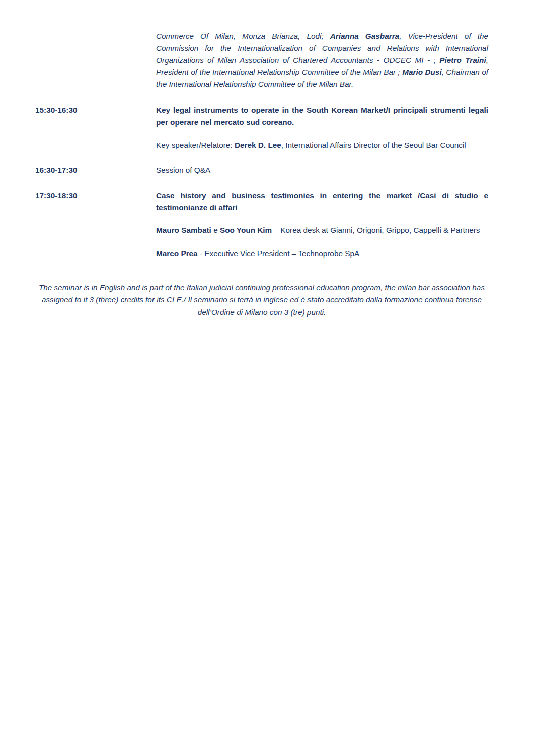Commerce Of Milan, Monza Brianza, Lodi; Arianna Gasbarra, Vice-President of the Commission for the Internationalization of Companies and Relations with International Organizations of Milan Association of Chartered Accountants - ODCEC MI - ; Pietro Traini, President of the International Relationship Committee of the Milan Bar ; Mario Dusi, Chairman of the International Relationship Committee of the Milan Bar.
| 15:30-16:30 | Key legal instruments to operate in the South Korean Market/I principali strumenti legali per operare nel mercato sud coreano. Key speaker/Relatore: Derek D. Lee , International Affairs Director of the Seoul Bar Council |
| 16:30-17:30 | Session of Q&A |
| 17:30-18:30 | Case history and business testimonies in entering the market /Casi di studio e testimonianze di affari Mauro Sambati e Soo Youn Kim – Korea desk at Gianni, Origoni, Grippo, Cappelli & Partners Marco Prea - Executive Vice President – Technoprobe SpA |
The seminar is in English and is part of the Italian judicial continuing professional education program, the milan bar association has assigned to it 3 (three) credits for its CLE./ Il seminario si terrà in inglese ed è stato accreditato dalla formazione continua forense dell’Ordine di Milano con 3 (tre) punti.